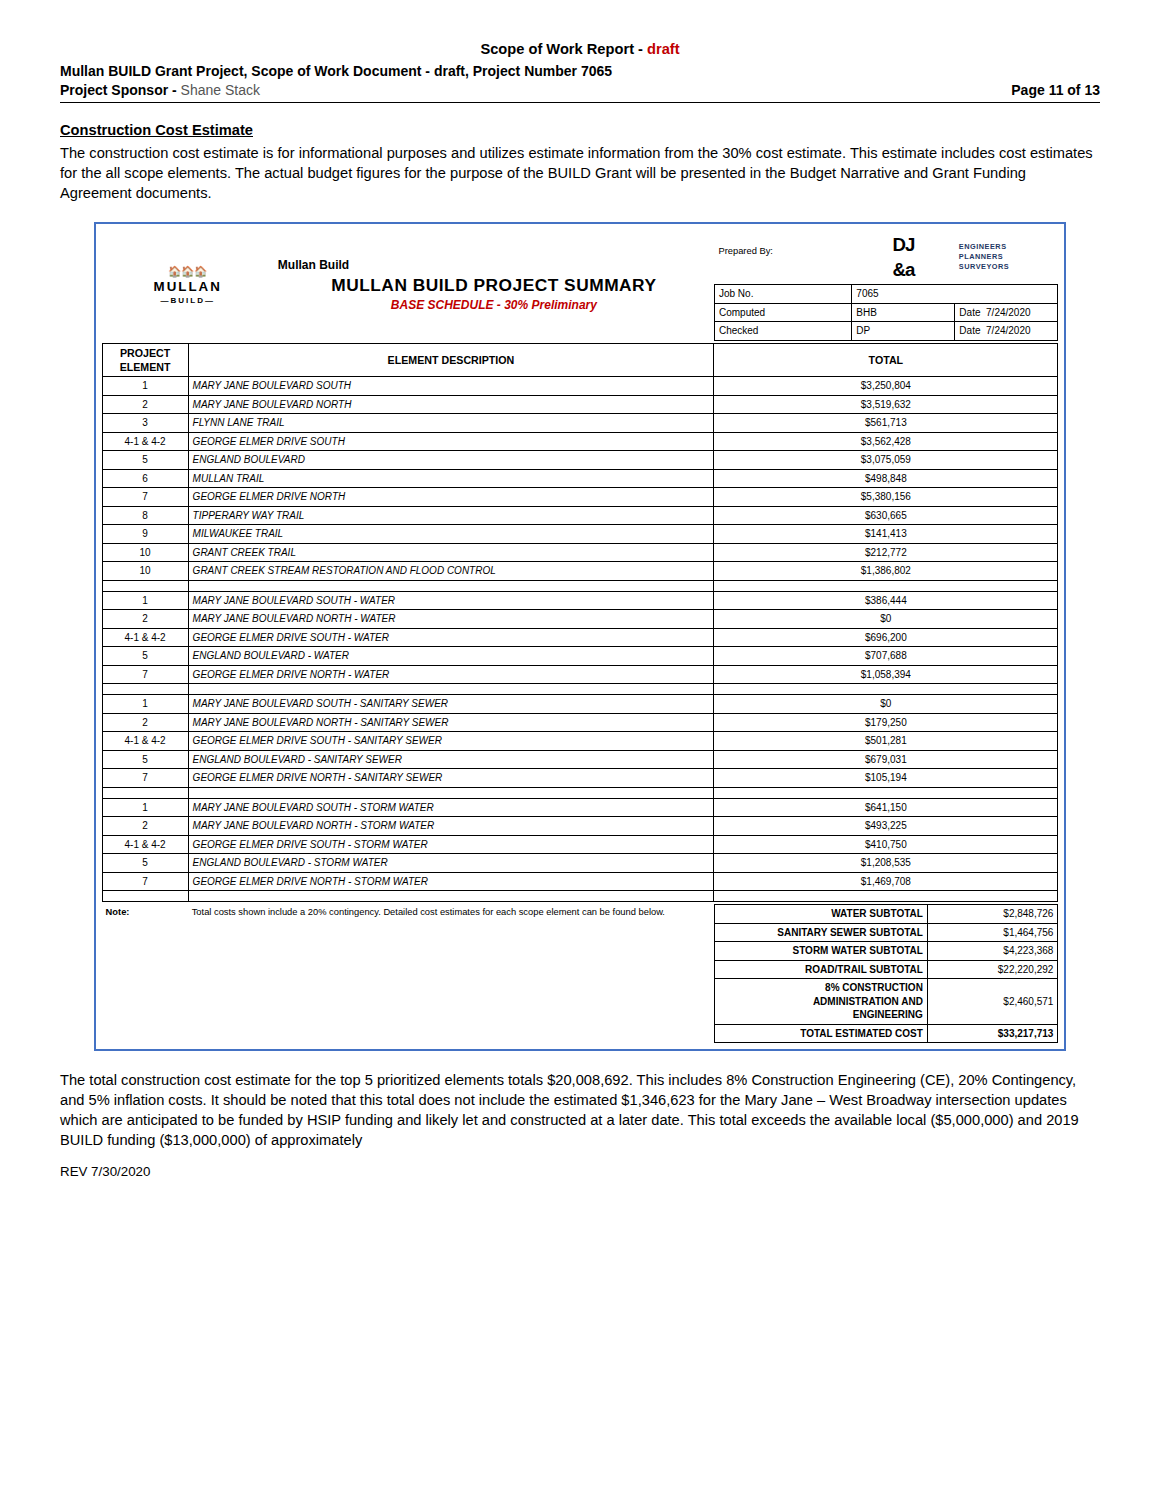Scope of Work Report - draft
Mullan BUILD Grant Project, Scope of Work Document - draft, Project Number 7065
Project Sponsor - Shane Stack
Page 11 of 13
Construction Cost Estimate
The construction cost estimate is for informational purposes and utilizes estimate information from the 30% cost estimate. This estimate includes cost estimates for the all scope elements. The actual budget figures for the purpose of the BUILD Grant will be presented in the Budget Narrative and Grant Funding Agreement documents.
| 🏠🏠🏠 MULLAN —BUILD— | Mullan Build MULLAN BUILD PROJECT SUMMARY BASE SCHEDULE - 30% Preliminary | / Prepared By: / DJ &a / ENGINEERS PLANNERS SURVEYORS / / Job No. / 7065 / / Computed / BHB / Date 7/24/2020 / / Checked / DP / Date 7/24/2020 / |
| PROJECT ELEMENT | ELEMENT DESCRIPTION | TOTAL |
| 1 | MARY JANE BOULEVARD SOUTH | $3,250,804 |
| 2 | MARY JANE BOULEVARD NORTH | $3,519,632 |
| 3 | FLYNN LANE TRAIL | $561,713 |
| 4-1 & 4-2 | GEORGE ELMER DRIVE SOUTH | $3,562,428 |
| 5 | ENGLAND BOULEVARD | $3,075,059 |
| 6 | MULLAN TRAIL | $498,848 |
| 7 | GEORGE ELMER DRIVE NORTH | $5,380,156 |
| 8 | TIPPERARY WAY TRAIL | $630,665 |
| 9 | MILWAUKEE TRAIL | $141,413 |
| 10 | GRANT CREEK TRAIL | $212,772 |
| 10 | GRANT CREEK STREAM RESTORATION AND FLOOD CONTROL | $1,386,802 |
| 1 | MARY JANE BOULEVARD SOUTH - WATER | $386,444 |
| 2 | MARY JANE BOULEVARD NORTH - WATER | $0 |
| 4-1 & 4-2 | GEORGE ELMER DRIVE SOUTH - WATER | $696,200 |
| 5 | ENGLAND BOULEVARD - WATER | $707,688 |
| 7 | GEORGE ELMER DRIVE NORTH - WATER | $1,058,394 |
| 1 | MARY JANE BOULEVARD SOUTH - SANITARY SEWER | $0 |
| 2 | MARY JANE BOULEVARD NORTH - SANITARY SEWER | $179,250 |
| 4-1 & 4-2 | GEORGE ELMER DRIVE SOUTH - SANITARY SEWER | $501,281 |
| 5 | ENGLAND BOULEVARD - SANITARY SEWER | $679,031 |
| 7 | GEORGE ELMER DRIVE NORTH - SANITARY SEWER | $105,194 |
| 1 | MARY JANE BOULEVARD SOUTH - STORM WATER | $641,150 |
| 2 | MARY JANE BOULEVARD NORTH - STORM WATER | $493,225 |
| 4-1 & 4-2 | GEORGE ELMER DRIVE SOUTH - STORM WATER | $410,750 |
| 5 | ENGLAND BOULEVARD - STORM WATER | $1,208,535 |
| 7 | GEORGE ELMER DRIVE NORTH - STORM WATER | $1,469,708 |
| Note: | Total costs shown include a 20% contingency. Detailed cost estimates for each scope element can be found below. | / WATER SUBTOTAL / $2,848,726 / / SANITARY SEWER SUBTOTAL / $1,464,756 / / STORM WATER SUBTOTAL / $4,223,368 / / ROAD/TRAIL SUBTOTAL / $22,220,292 / / 8% CONSTRUCTION ADMINISTRATION AND ENGINEERING / $2,460,571 / / TOTAL ESTIMATED COST / $33,217,713 / |
The total construction cost estimate for the top 5 prioritized elements totals $20,008,692. This includes 8% Construction Engineering (CE), 20% Contingency, and 5% inflation costs. It should be noted that this total does not include the estimated $1,346,623 for the Mary Jane – West Broadway intersection updates which are anticipated to be funded by HSIP funding and likely let and constructed at a later date. This total exceeds the available local ($5,000,000) and 2019 BUILD funding ($13,000,000) of approximately
REV 7/30/2020